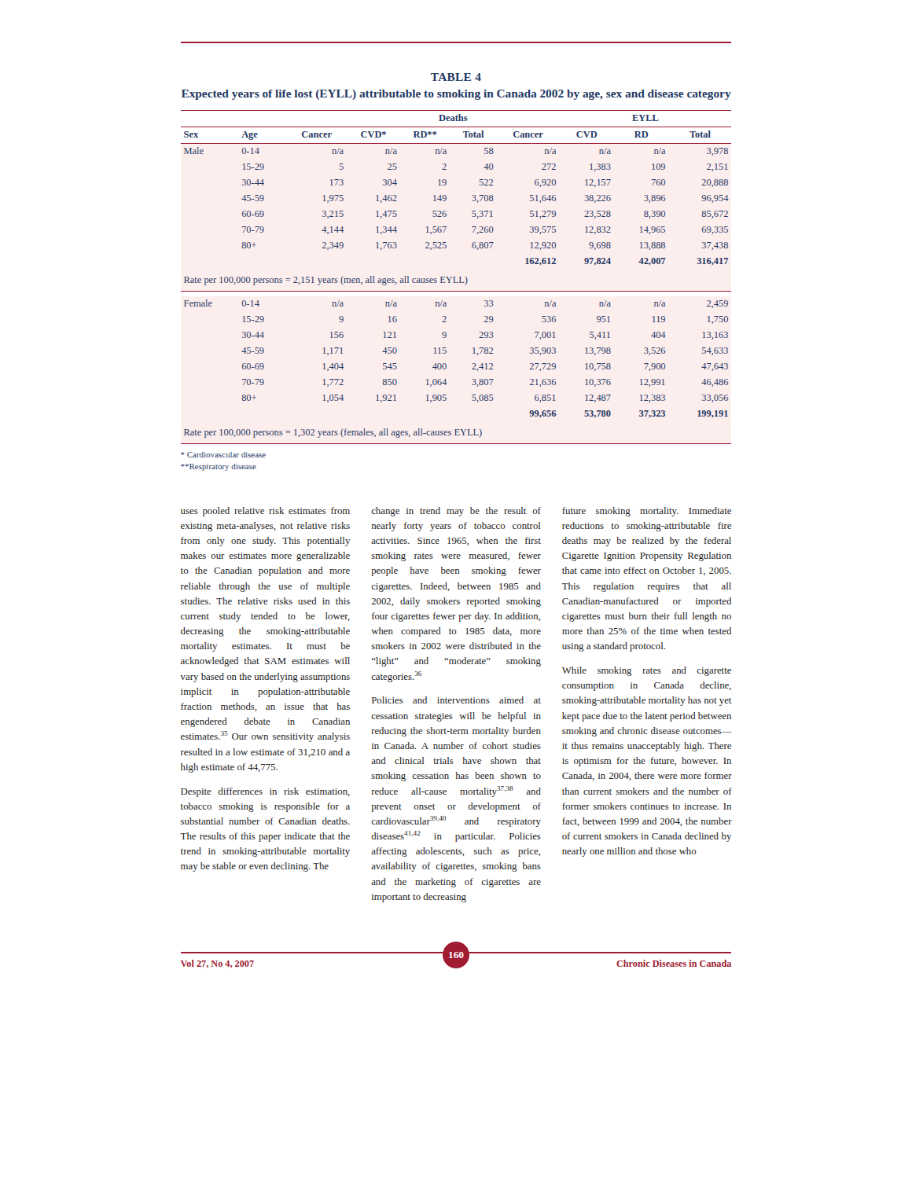TABLE 4 Expected years of life lost (EYLL) attributable to smoking in Canada 2002 by age, sex and disease category
| | Deaths | EYLL |
| --- | --- | --- |
| Sex | Age | Cancer | CVD* | RD** | Total | Cancer | CVD | RD | Total |
| Male | 0-14 | n/a | n/a | n/a | 58 | n/a | n/a | n/a | 3,978 |
| | 15-29 | 5 | 25 | 2 | 40 | 272 | 1,383 | 109 | 2,151 |
| | 30-44 | 173 | 304 | 19 | 522 | 6,920 | 12,157 | 760 | 20,888 |
| | 45-59 | 1,975 | 1,462 | 149 | 3,708 | 51,646 | 38,226 | 3,896 | 96,954 |
| | 60-69 | 3,215 | 1,475 | 526 | 5,371 | 51,279 | 23,528 | 8,390 | 85,672 |
| | 70-79 | 4,144 | 1,344 | 1,567 | 7,260 | 39,575 | 12,832 | 14,965 | 69,335 |
| | 80+ | 2,349 | 1,763 | 2,525 | 6,807 | 12,920 | 9,698 | 13,888 | 37,438 |
| | | | | | | 162,612 | 97,824 | 42,007 | 316,417 |
| Rate per 100,000 persons = 2,151 years (men, all ages, all causes EYLL) |
| Female | 0-14 | n/a | n/a | n/a | 33 | n/a | n/a | n/a | 2,459 |
| | 15-29 | 9 | 16 | 2 | 29 | 536 | 951 | 119 | 1,750 |
| | 30-44 | 156 | 121 | 9 | 293 | 7,001 | 5,411 | 404 | 13,163 |
| | 45-59 | 1,171 | 450 | 115 | 1,782 | 35,903 | 13,798 | 3,526 | 54,633 |
| | 60-69 | 1,404 | 545 | 400 | 2,412 | 27,729 | 10,758 | 7,900 | 47,643 |
| | 70-79 | 1,772 | 850 | 1,064 | 3,807 | 21,636 | 10,376 | 12,991 | 46,486 |
| | 80+ | 1,054 | 1,921 | 1,905 | 5,085 | 6,851 | 12,487 | 12,383 | 33,056 |
| | | | | | | 99,656 | 53,780 | 37,323 | 199,191 |
| Rate per 100,000 persons = 1,302 years (females, all ages, all-causes EYLL) |
* Cardiovascular disease
**Respiratory disease
uses pooled relative risk estimates from existing meta-analyses, not relative risks from only one study. This potentially makes our estimates more generalizable to the Canadian population and more reliable through the use of multiple studies. The relative risks used in this current study tended to be lower, decreasing the smoking-attributable mortality estimates. It must be acknowledged that SAM estimates will vary based on the underlying assumptions implicit in population-attributable fraction methods, an issue that has engendered debate in Canadian estimates.35 Our own sensitivity analysis resulted in a low estimate of 31,210 and a high estimate of 44,775.
Despite differences in risk estimation, tobacco smoking is responsible for a substantial number of Canadian deaths. The results of this paper indicate that the trend in smoking-attributable mortality may be stable or even declining. The
change in trend may be the result of nearly forty years of tobacco control activities. Since 1965, when the first smoking rates were measured, fewer people have been smoking fewer cigarettes. Indeed, between 1985 and 2002, daily smokers reported smoking four cigarettes fewer per day. In addition, when compared to 1985 data, more smokers in 2002 were distributed in the “light” and “moderate” smoking categories.36
Policies and interventions aimed at cessation strategies will be helpful in reducing the short-term mortality burden in Canada. A number of cohort studies and clinical trials have shown that smoking cessation has been shown to reduce all-cause mortality37,38 and prevent onset or development of cardiovascular39,40 and respiratory diseases41,42 in particular. Policies affecting adolescents, such as price, availability of cigarettes, smoking bans and the marketing of cigarettes are important to decreasing
future smoking mortality. Immediate reductions to smoking-attributable fire deaths may be realized by the federal Cigarette Ignition Propensity Regulation that came into effect on October 1, 2005. This regulation requires that all Canadian-manufactured or imported cigarettes must burn their full length no more than 25% of the time when tested using a standard protocol.
While smoking rates and cigarette consumption in Canada decline, smoking-attributable mortality has not yet kept pace due to the latent period between smoking and chronic disease outcomes—it thus remains unacceptably high. There is optimism for the future, however. In Canada, in 2004, there were more former than current smokers and the number of former smokers continues to increase. In fact, between 1999 and 2004, the number of current smokers in Canada declined by nearly one million and those who
Vol 27, No 4, 2007
160
Chronic Diseases in Canada